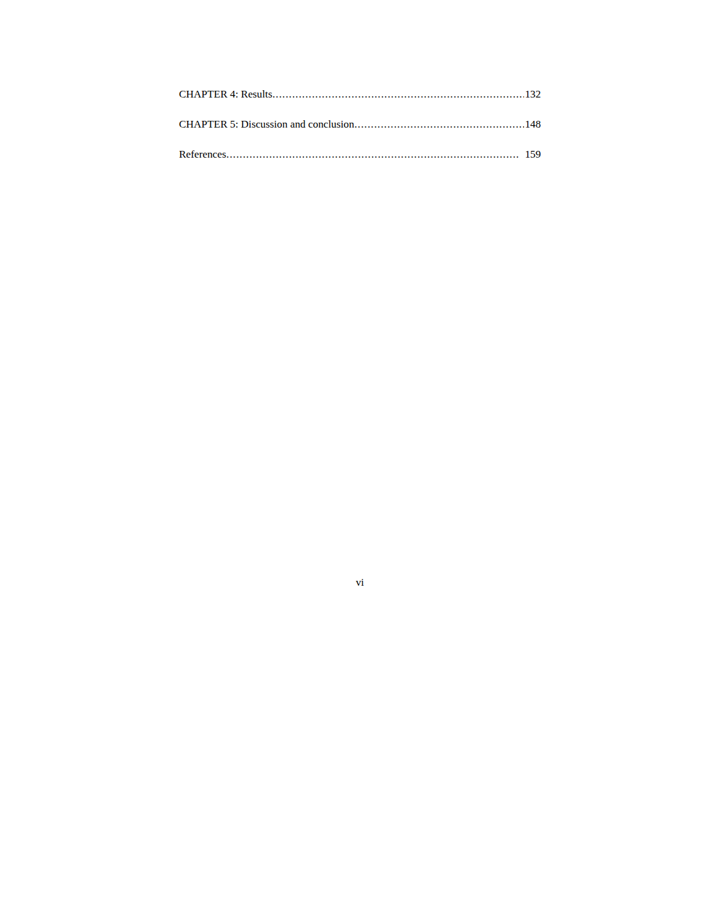CHAPTER 4: Results ......................................................................................... 132
CHAPTER 5: Discussion and conclusion ......................................................................................... 148
References ......................................................................................... 159
vi